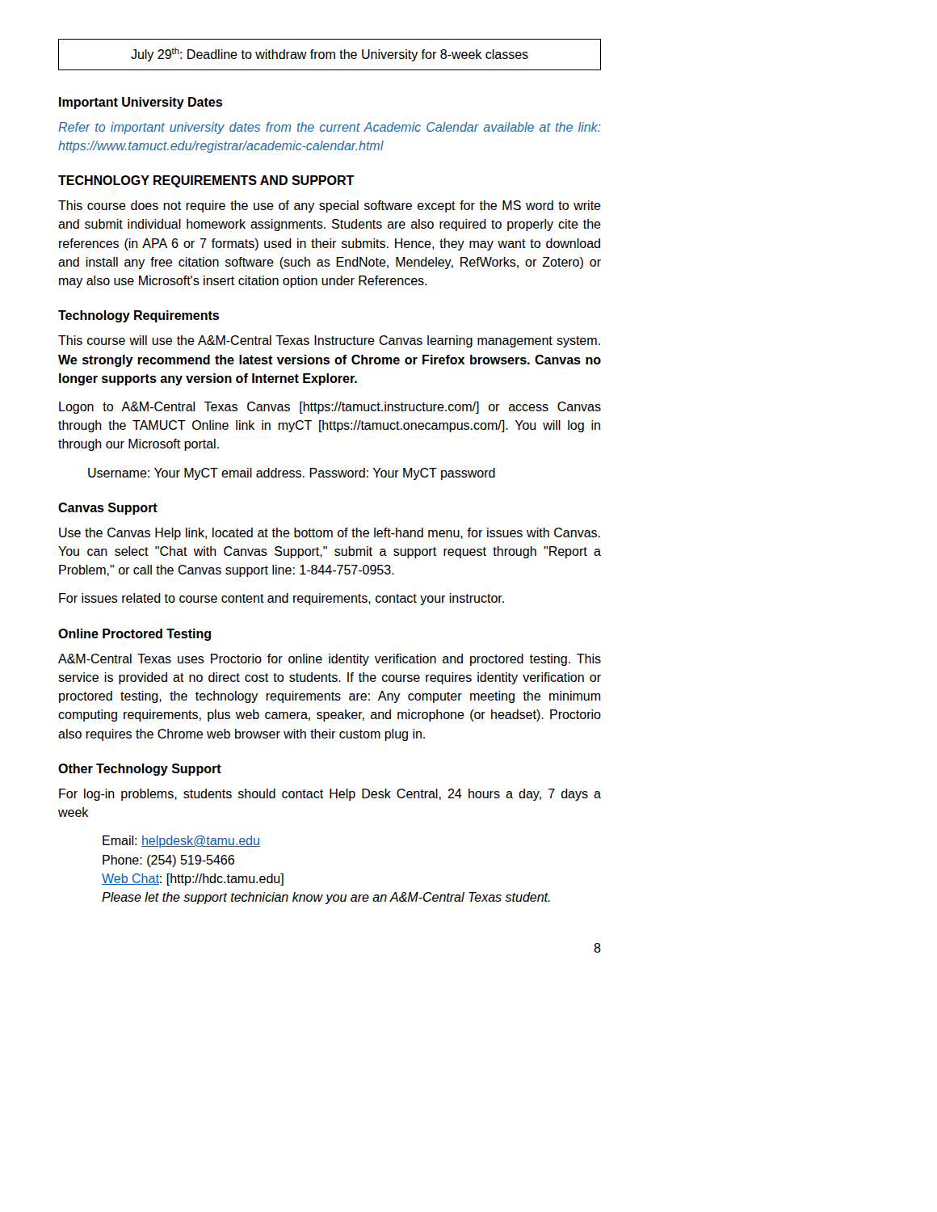July 29th: Deadline to withdraw from the University for 8-week classes
Important University Dates
Refer to important university dates from the current Academic Calendar available at the link: https://www.tamuct.edu/registrar/academic-calendar.html
TECHNOLOGY REQUIREMENTS AND SUPPORT
This course does not require the use of any special software except for the MS word to write and submit individual homework assignments. Students are also required to properly cite the references (in APA 6 or 7 formats) used in their submits. Hence, they may want to download and install any free citation software (such as EndNote, Mendeley, RefWorks, or Zotero) or may also use Microsoft's insert citation option under References.
Technology Requirements
This course will use the A&M-Central Texas Instructure Canvas learning management system. We strongly recommend the latest versions of Chrome or Firefox browsers. Canvas no longer supports any version of Internet Explorer.
Logon to A&M-Central Texas Canvas [https://tamuct.instructure.com/] or access Canvas through the TAMUCT Online link in myCT [https://tamuct.onecampus.com/]. You will log in through our Microsoft portal.
Username: Your MyCT email address. Password: Your MyCT password
Canvas Support
Use the Canvas Help link, located at the bottom of the left-hand menu, for issues with Canvas. You can select "Chat with Canvas Support," submit a support request through "Report a Problem," or call the Canvas support line: 1-844-757-0953.
For issues related to course content and requirements, contact your instructor.
Online Proctored Testing
A&M-Central Texas uses Proctorio for online identity verification and proctored testing. This service is provided at no direct cost to students. If the course requires identity verification or proctored testing, the technology requirements are: Any computer meeting the minimum computing requirements, plus web camera, speaker, and microphone (or headset). Proctorio also requires the Chrome web browser with their custom plug in.
Other Technology Support
For log-in problems, students should contact Help Desk Central, 24 hours a day, 7 days a week
Email: helpdesk@tamu.edu
Phone: (254) 519-5466
Web Chat: [http://hdc.tamu.edu]
Please let the support technician know you are an A&M-Central Texas student.
8